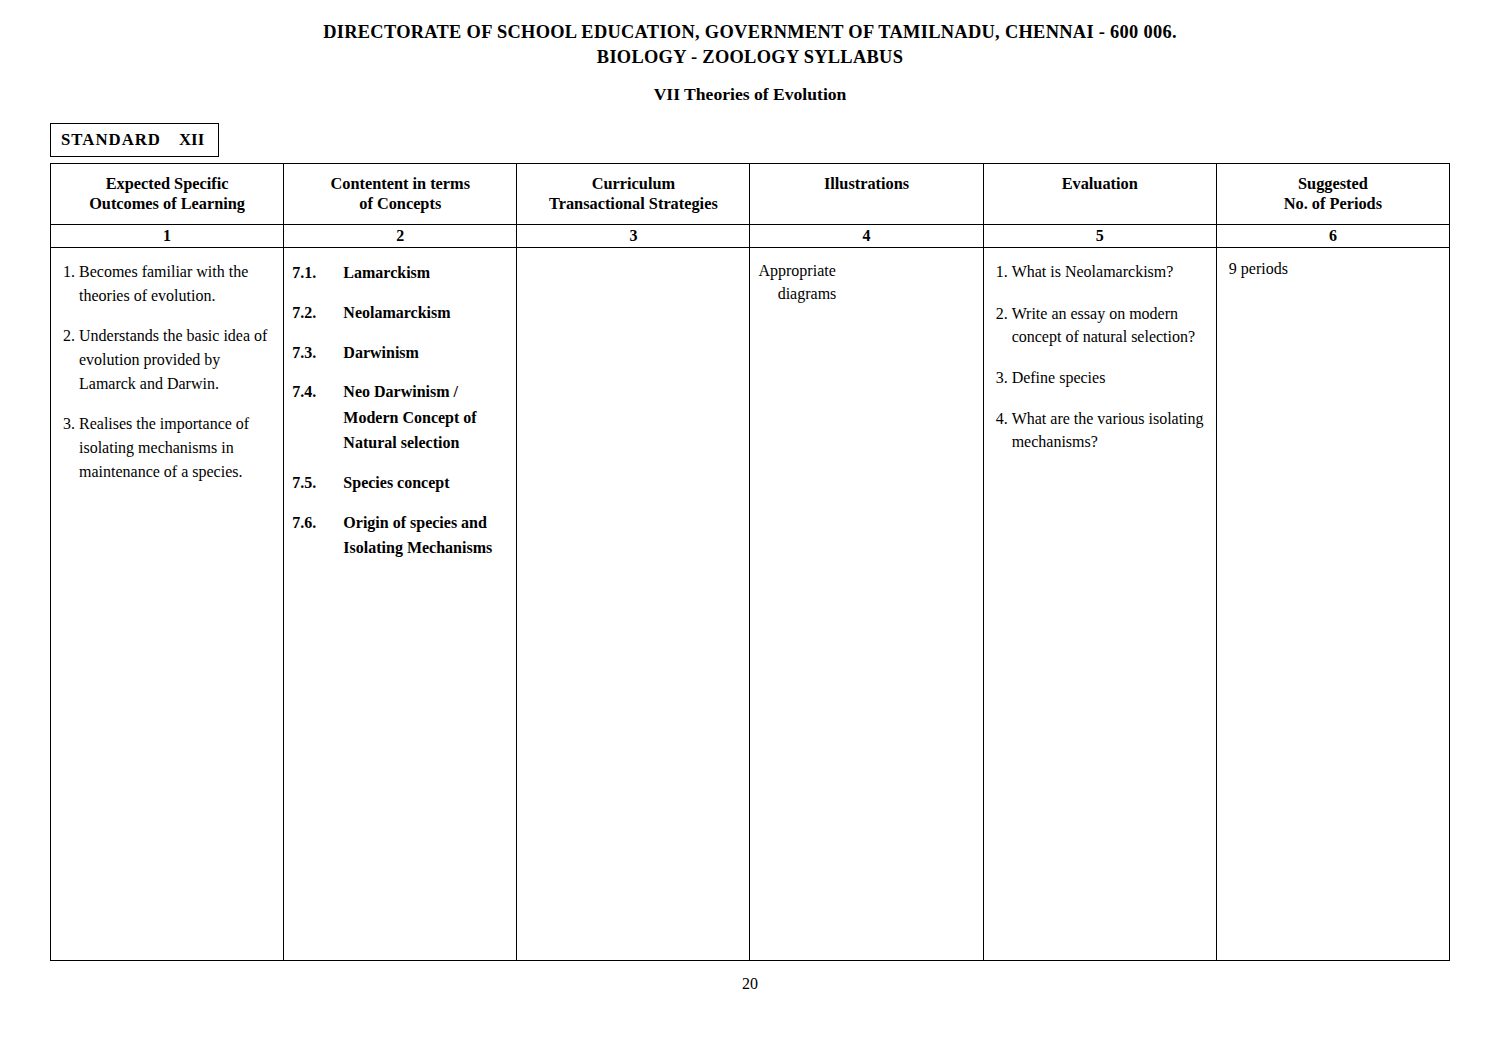DIRECTORATE OF SCHOOL EDUCATION, GOVERNMENT OF TAMILNADU, CHENNAI - 600 006. BIOLOGY - ZOOLOGY SYLLABUS
VII Theories of Evolution
STANDARD XII
| Expected Specific Outcomes of Learning | Contentent in terms of Concepts | Curriculum Transactional Strategies | Illustrations | Evaluation | Suggested No. of Periods |
| --- | --- | --- | --- | --- | --- |
| 1 | 2 | 3 | 4 | 5 | 6 |
| Becomes familiar with the theories of evolution. Understands the basic idea of evolution provided by Lamarck and Darwin. Realises the importance of isolating mechanisms in maintenance of a species. | 7.1. Lamarckism 7.2. Neolamarckism 7.3. Darwinism 7.4. Neo Darwinism / Modern Concept of Natural selection 7.5. Species concept 7.6. Origin of species and Isolating Mechanisms | | Appropriate diagrams | What is Neolamarckism? Write an essay on modern concept of natural selection? Define species What are the various isolating mechanisms? | 9 periods |
20